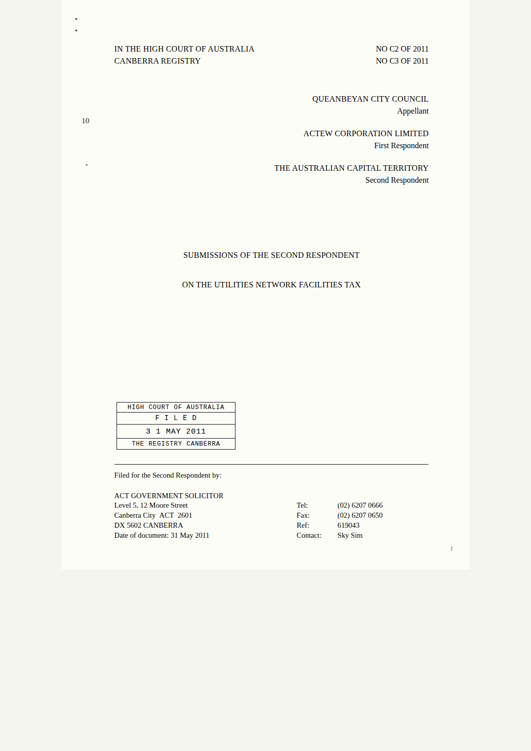•
•
10
•
IN THE HIGH COURT OF AUSTRALIA
CANBERRA REGISTRY
NO C2 OF 2011
NO C3 OF 2011
QUEANBEYAN CITY COUNCIL
Appellant
ACTEW CORPORATION LIMITED
First Respondent
THE AUSTRALIAN CAPITAL TERRITORY
Second Respondent
SUBMISSIONS OF THE SECOND RESPONDENT
ON THE UTILITIES NETWORK FACILITIES TAX
HIGH COURT OF AUSTRALIA
F I L E D
3 1 MAY 2011
THE REGISTRY CANBERRA
Filed for the Second Respondent by:
| ACT GOVERNMENT SOLICITOR | | |
| Level 5, 12 Moore Street | Tel: | (02) 6207 0666 |
| Canberra City ACT 2601 | Fax: | (02) 6207 0650 |
| DX 5602 CANBERRA | Ref: | 619043 |
| Date of document: 31 May 2011 | Contact: | Sky Sim |
f